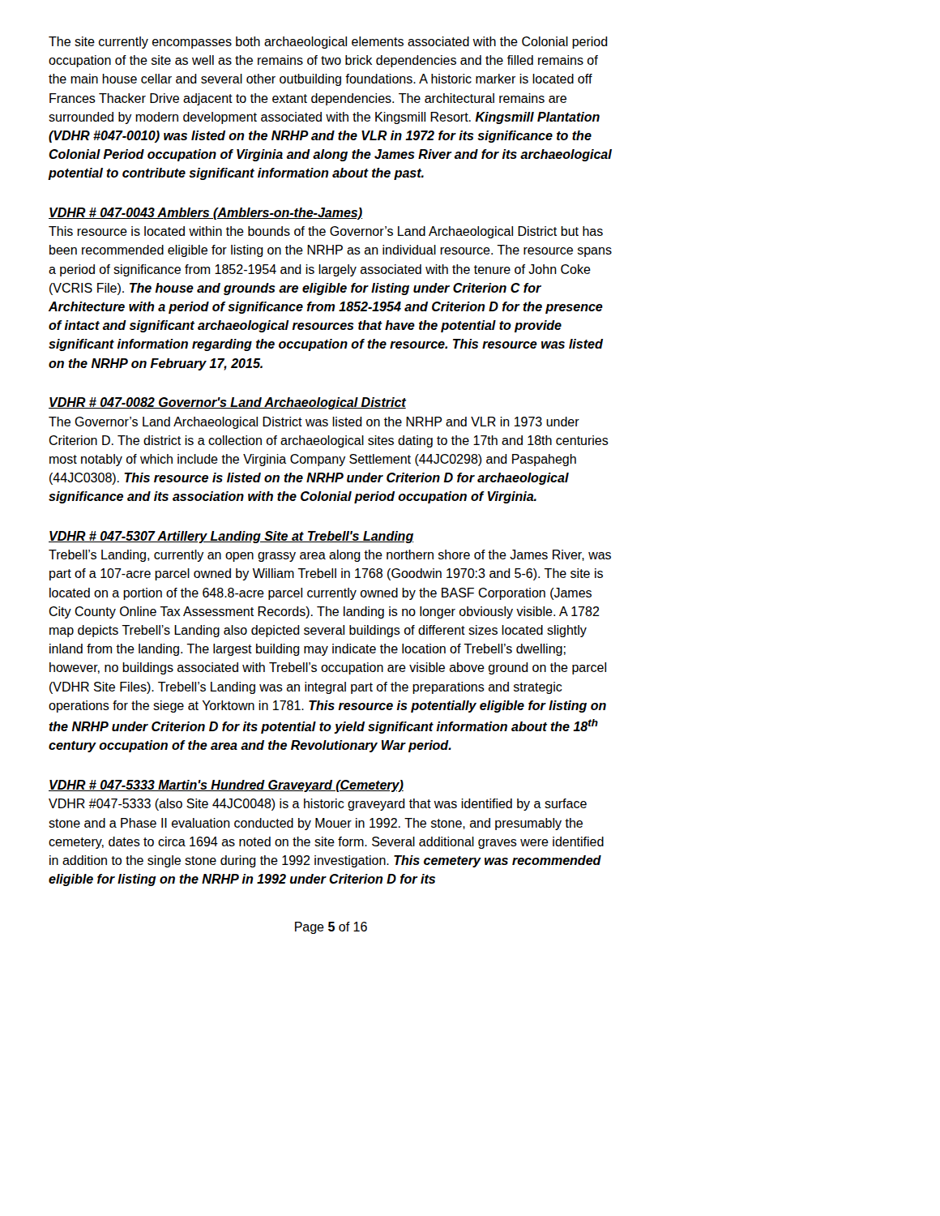The site currently encompasses both archaeological elements associated with the Colonial period occupation of the site as well as the remains of two brick dependencies and the filled remains of the main house cellar and several other outbuilding foundations. A historic marker is located off Frances Thacker Drive adjacent to the extant dependencies. The architectural remains are surrounded by modern development associated with the Kingsmill Resort. Kingsmill Plantation (VDHR #047-0010) was listed on the NRHP and the VLR in 1972 for its significance to the Colonial Period occupation of Virginia and along the James River and for its archaeological potential to contribute significant information about the past.
VDHR # 047-0043 Amblers (Amblers-on-the-James)
This resource is located within the bounds of the Governor’s Land Archaeological District but has been recommended eligible for listing on the NRHP as an individual resource. The resource spans a period of significance from 1852-1954 and is largely associated with the tenure of John Coke (VCRIS File). The house and grounds are eligible for listing under Criterion C for Architecture with a period of significance from 1852-1954 and Criterion D for the presence of intact and significant archaeological resources that have the potential to provide significant information regarding the occupation of the resource. This resource was listed on the NRHP on February 17, 2015.
VDHR # 047-0082 Governor's Land Archaeological District
The Governor’s Land Archaeological District was listed on the NRHP and VLR in 1973 under Criterion D. The district is a collection of archaeological sites dating to the 17th and 18th centuries most notably of which include the Virginia Company Settlement (44JC0298) and Paspahegh (44JC0308). This resource is listed on the NRHP under Criterion D for archaeological significance and its association with the Colonial period occupation of Virginia.
VDHR # 047-5307 Artillery Landing Site at Trebell's Landing
Trebell’s Landing, currently an open grassy area along the northern shore of the James River, was part of a 107-acre parcel owned by William Trebell in 1768 (Goodwin 1970:3 and 5-6). The site is located on a portion of the 648.8-acre parcel currently owned by the BASF Corporation (James City County Online Tax Assessment Records). The landing is no longer obviously visible. A 1782 map depicts Trebell’s Landing also depicted several buildings of different sizes located slightly inland from the landing. The largest building may indicate the location of Trebell’s dwelling; however, no buildings associated with Trebell’s occupation are visible above ground on the parcel (VDHR Site Files). Trebell’s Landing was an integral part of the preparations and strategic operations for the siege at Yorktown in 1781. This resource is potentially eligible for listing on the NRHP under Criterion D for its potential to yield significant information about the 18th century occupation of the area and the Revolutionary War period.
VDHR # 047-5333 Martin's Hundred Graveyard (Cemetery)
VDHR #047-5333 (also Site 44JC0048) is a historic graveyard that was identified by a surface stone and a Phase II evaluation conducted by Mouer in 1992. The stone, and presumably the cemetery, dates to circa 1694 as noted on the site form. Several additional graves were identified in addition to the single stone during the 1992 investigation. This cemetery was recommended eligible for listing on the NRHP in 1992 under Criterion D for its
Page 5 of 16